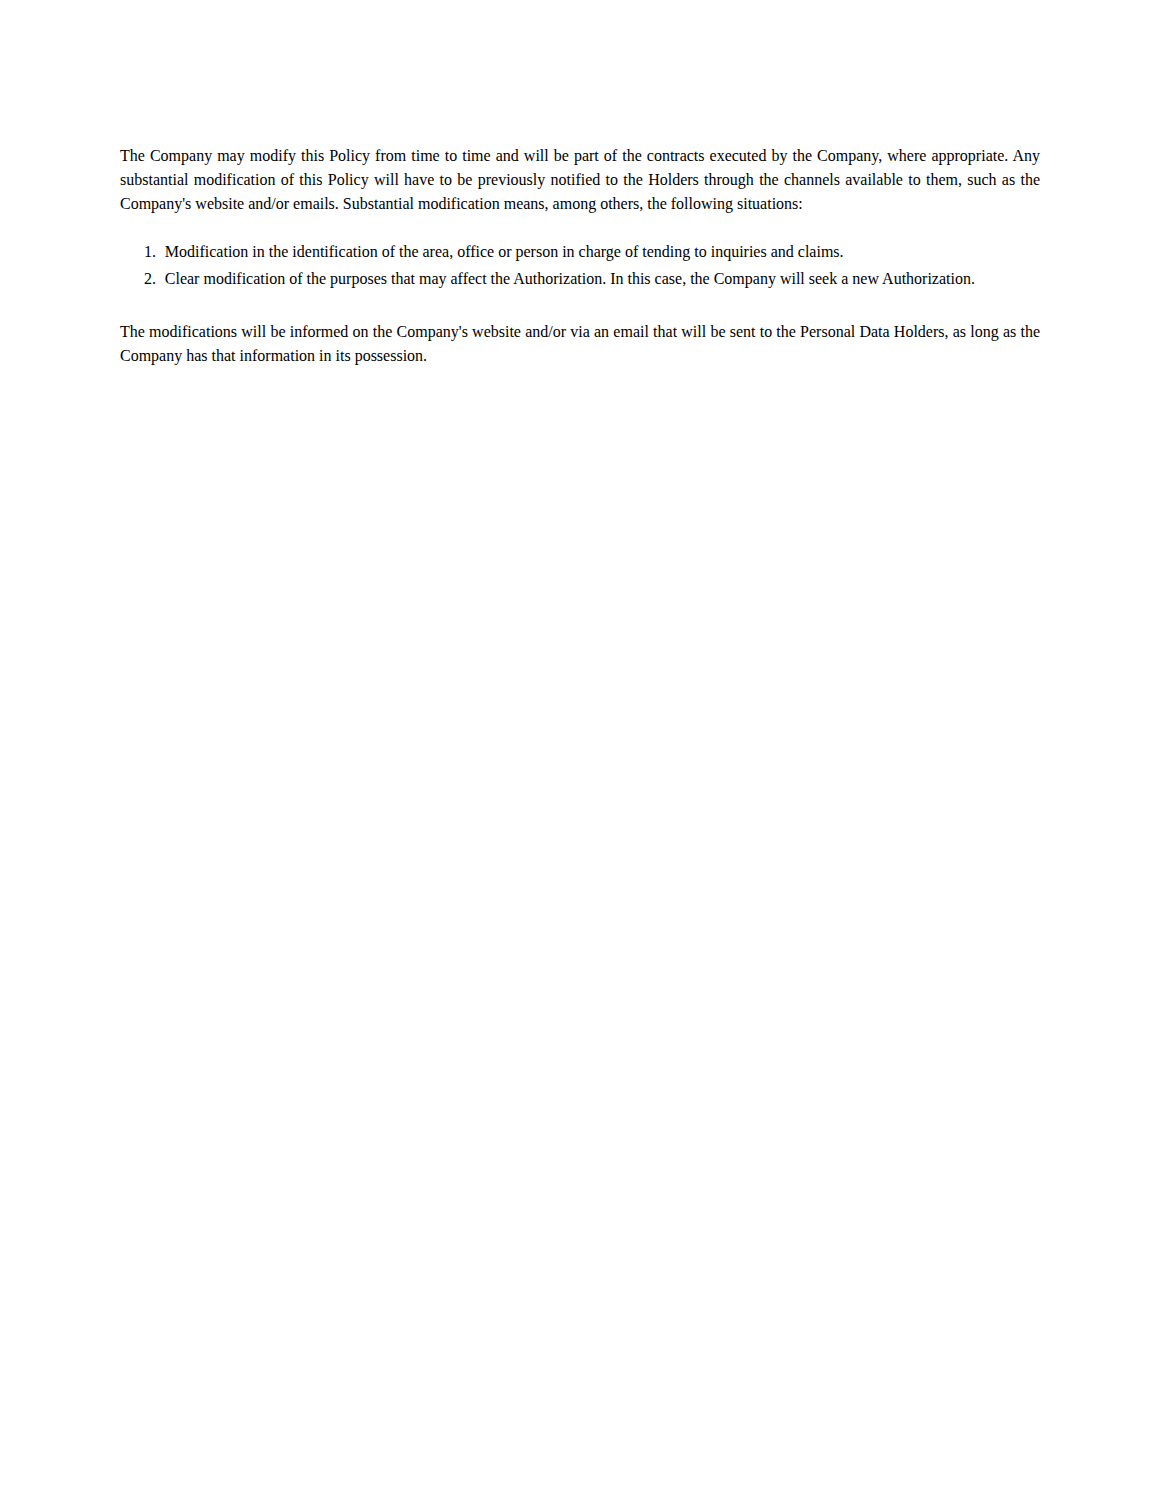The Company may modify this Policy from time to time and will be part of the contracts executed by the Company, where appropriate. Any substantial modification of this Policy will have to be previously notified to the Holders through the channels available to them, such as the Company's website and/or emails. Substantial modification means, among others, the following situations:
Modification in the identification of the area, office or person in charge of tending to inquiries and claims.
Clear modification of the purposes that may affect the Authorization. In this case, the Company will seek a new Authorization.
The modifications will be informed on the Company's website and/or via an email that will be sent to the Personal Data Holders, as long as the Company has that information in its possession.